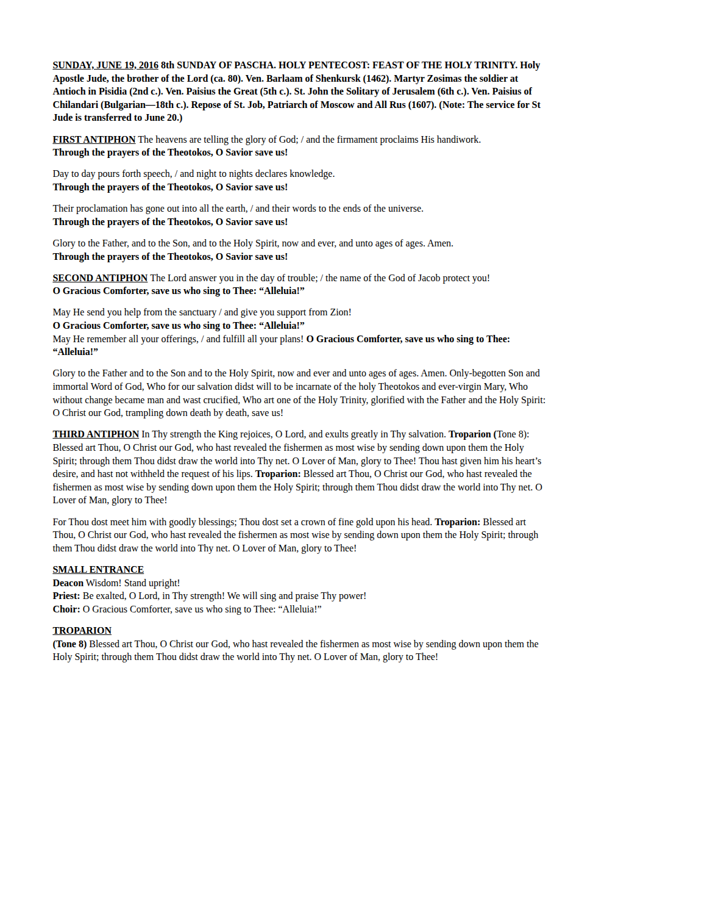SUNDAY, JUNE 19, 2016 8th SUNDAY OF PASCHA. HOLY PENTECOST: FEAST OF THE HOLY TRINITY. Holy Apostle Jude, the brother of the Lord (ca. 80). Ven. Barlaam of Shenkursk (1462). Martyr Zosimas the soldier at Antioch in Pisidia (2nd c.). Ven. Paisius the Great (5th c.). St. John the Solitary of Jerusalem (6th c.). Ven. Paisius of Chilandari (Bulgarian—18th c.). Repose of St. Job, Patriarch of Moscow and All Rus (1607). (Note: The service for St Jude is transferred to June 20.)
FIRST ANTIPHON The heavens are telling the glory of God; / and the firmament proclaims His handiwork.
Through the prayers of the Theotokos, O Savior save us!
Day to day pours forth speech, / and night to nights declares knowledge.
Through the prayers of the Theotokos, O Savior save us!
Their proclamation has gone out into all the earth, / and their words to the ends of the universe.
Through the prayers of the Theotokos, O Savior save us!
Glory to the Father, and to the Son, and to the Holy Spirit, now and ever, and unto ages of ages. Amen.
Through the prayers of the Theotokos, O Savior save us!
SECOND ANTIPHON The Lord answer you in the day of trouble; / the name of the God of Jacob protect you!
O Gracious Comforter, save us who sing to Thee: “Alleluia!”
May He send you help from the sanctuary / and give you support from Zion!
O Gracious Comforter, save us who sing to Thee: “Alleluia!”
May He remember all your offerings, / and fulfill all your plans! O Gracious Comforter, save us who sing to Thee: “Alleluia!”
Glory to the Father and to the Son and to the Holy Spirit, now and ever and unto ages of ages. Amen. Only-begotten Son and immortal Word of God, Who for our salvation didst will to be incarnate of the holy Theotokos and ever-virgin Mary, Who without change became man and wast crucified, Who art one of the Holy Trinity, glorified with the Father and the Holy Spirit: O Christ our God, trampling down death by death, save us!
THIRD ANTIPHON In Thy strength the King rejoices, O Lord, and exults greatly in Thy salvation. Troparion (Tone 8): Blessed art Thou, O Christ our God, who hast revealed the fishermen as most wise by sending down upon them the Holy Spirit; through them Thou didst draw the world into Thy net. O Lover of Man, glory to Thee! Thou hast given him his heart’s desire, and hast not withheld the request of his lips. Troparion: Blessed art Thou, O Christ our God, who hast revealed the fishermen as most wise by sending down upon them the Holy Spirit; through them Thou didst draw the world into Thy net. O Lover of Man, glory to Thee!
For Thou dost meet him with goodly blessings; Thou dost set a crown of fine gold upon his head. Troparion: Blessed art Thou, O Christ our God, who hast revealed the fishermen as most wise by sending down upon them the Holy Spirit; through them Thou didst draw the world into Thy net. O Lover of Man, glory to Thee!
SMALL ENTRANCE
Deacon Wisdom! Stand upright!
Priest: Be exalted, O Lord, in Thy strength! We will sing and praise Thy power!
Choir: O Gracious Comforter, save us who sing to Thee: “Alleluia!”
TROPARION
(Tone 8) Blessed art Thou, O Christ our God, who hast revealed the fishermen as most wise by sending down upon them the Holy Spirit; through them Thou didst draw the world into Thy net. O Lover of Man, glory to Thee!